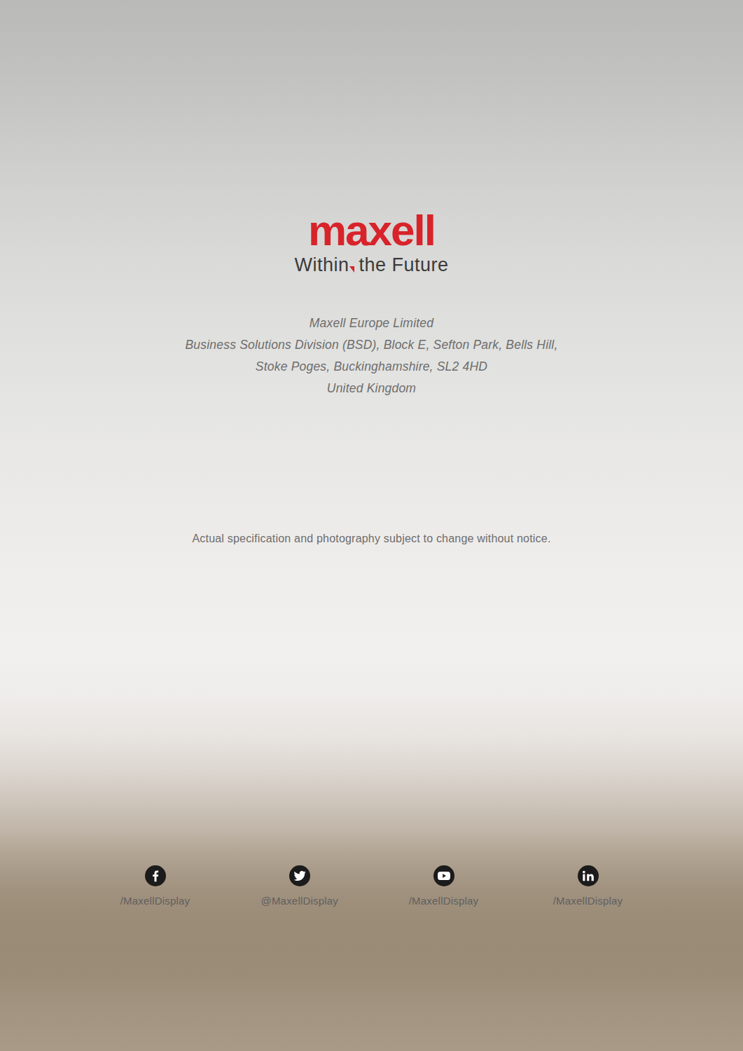maxell
Within the Future
Maxell Europe Limited
Business Solutions Division (BSD), Block E, Sefton Park, Bells Hill,
Stoke Poges, Buckinghamshire, SL2 4HD
United Kingdom
Actual specification and photography subject to change without notice.
/MaxellDisplay
@MaxellDisplay
/MaxellDisplay
/MaxellDisplay